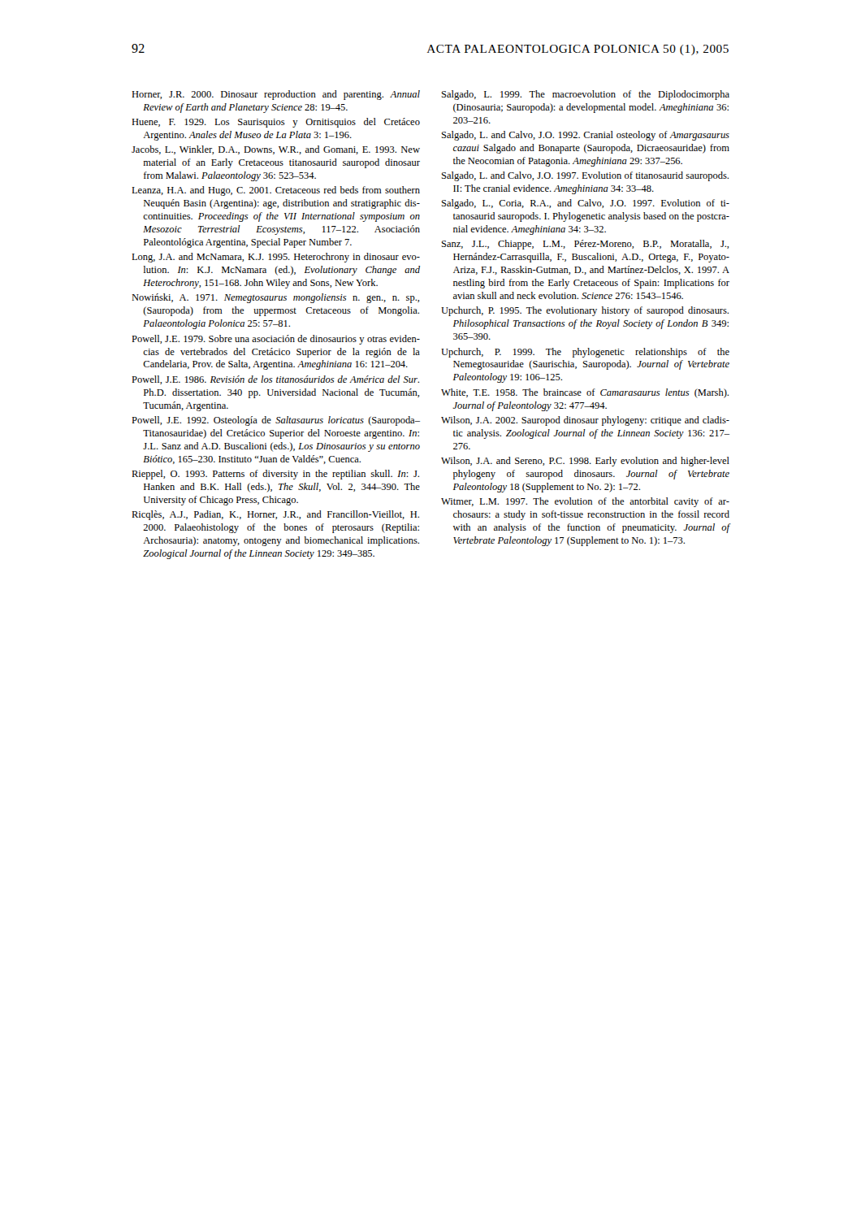92 Acta Palaeontologica Polonica 50 (1), 2005
Horner, J.R. 2000. Dinosaur reproduction and parenting. Annual Review of Earth and Planetary Science 28: 19–45.
Huene, F. 1929. Los Saurisquios y Ornitisquios del Cretáceo Argentino. Anales del Museo de La Plata 3: 1–196.
Jacobs, L., Winkler, D.A., Downs, W.R., and Gomani, E. 1993. New material of an Early Cretaceous titanosaurid sauropod dinosaur from Malawi. Palaeontology 36: 523–534.
Leanza, H.A. and Hugo, C. 2001. Cretaceous red beds from southern Neuquén Basin (Argentina): age, distribution and stratigraphic discontinuities. Proceedings of the VII International symposium on Mesozoic Terrestrial Ecosystems, 117–122. Asociación Paleontológica Argentina, Special Paper Number 7.
Long, J.A. and McNamara, K.J. 1995. Heterochrony in dinosaur evolution. In: K.J. McNamara (ed.), Evolutionary Change and Heterochrony, 151–168. John Wiley and Sons, New York.
Nowiński, A. 1971. Nemegtosaurus mongoliensis n. gen., n. sp., (Sauropoda) from the uppermost Cretaceous of Mongolia. Palaeontologia Polonica 25: 57–81.
Powell, J.E. 1979. Sobre una asociación de dinosaurios y otras evidencias de vertebrados del Cretácico Superior de la región de la Candelaria, Prov. de Salta, Argentina. Ameghiniana 16: 121–204.
Powell, J.E. 1986. Revisión de los titanosáuridos de América del Sur. Ph.D. dissertation. 340 pp. Universidad Nacional de Tucumán, Tucumán, Argentina.
Powell, J.E. 1992. Osteología de Saltasaurus loricatus (Sauropoda–Titanosauridae) del Cretácico Superior del Noroeste argentino. In: J.L. Sanz and A.D. Buscalioni (eds.), Los Dinosaurios y su entorno Biótico, 165–230. Instituto “Juan de Valdés”, Cuenca.
Rieppel, O. 1993. Patterns of diversity in the reptilian skull. In: J. Hanken and B.K. Hall (eds.), The Skull, Vol. 2, 344–390. The University of Chicago Press, Chicago.
Ricqlès, A.J., Padian, K., Horner, J.R., and Francillon-Vieillot, H. 2000. Palaeohistology of the bones of pterosaurs (Reptilia: Archosauria): anatomy, ontogeny and biomechanical implications. Zoological Journal of the Linnean Society 129: 349–385.
Salgado, L. 1999. The macroevolution of the Diplodocimorpha (Dinosauria; Sauropoda): a developmental model. Ameghiniana 36: 203–216.
Salgado, L. and Calvo, J.O. 1992. Cranial osteology of Amargasaurus cazaui Salgado and Bonaparte (Sauropoda, Dicraeosauridae) from the Neocomian of Patagonia. Ameghiniana 29: 337–256.
Salgado, L. and Calvo, J.O. 1997. Evolution of titanosaurid sauropods. II: The cranial evidence. Ameghiniana 34: 33–48.
Salgado, L., Coria, R.A., and Calvo, J.O. 1997. Evolution of titanosaurid sauropods. I. Phylogenetic analysis based on the postcranial evidence. Ameghiniana 34: 3–32.
Sanz, J.L., Chiappe, L.M., Pérez-Moreno, B.P., Moratalla, J., Hernández-Carrasquilla, F., Buscalioni, A.D., Ortega, F., Poyato-Ariza, F.J., Rasskin-Gutman, D., and Martínez-Delclos, X. 1997. A nestling bird from the Early Cretaceous of Spain: Implications for avian skull and neck evolution. Science 276: 1543–1546.
Upchurch, P. 1995. The evolutionary history of sauropod dinosaurs. Philosophical Transactions of the Royal Society of London B 349: 365–390.
Upchurch, P. 1999. The phylogenetic relationships of the Nemegtosauridae (Saurischia, Sauropoda). Journal of Vertebrate Paleontology 19: 106–125.
White, T.E. 1958. The braincase of Camarasaurus lentus (Marsh). Journal of Paleontology 32: 477–494.
Wilson, J.A. 2002. Sauropod dinosaur phylogeny: critique and cladistic analysis. Zoological Journal of the Linnean Society 136: 217–276.
Wilson, J.A. and Sereno, P.C. 1998. Early evolution and higher-level phylogeny of sauropod dinosaurs. Journal of Vertebrate Paleontology 18 (Supplement to No. 2): 1–72.
Witmer, L.M. 1997. The evolution of the antorbital cavity of archosaurs: a study in soft-tissue reconstruction in the fossil record with an analysis of the function of pneumaticity. Journal of Vertebrate Paleontology 17 (Supplement to No. 1): 1–73.